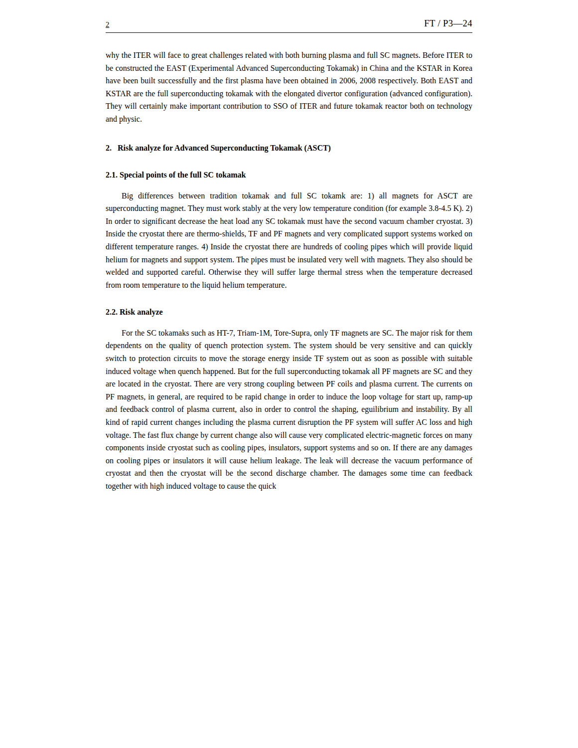2 FT / P3—24
why the ITER will face to great challenges related with both burning plasma and full SC magnets. Before ITER to be constructed the EAST (Experimental Advanced Superconducting Tokamak) in China and the KSTAR in Korea have been built successfully and the first plasma have been obtained in 2006, 2008 respectively. Both EAST and KSTAR are the full superconducting tokamak with the elongated divertor configuration (advanced configuration). They will certainly make important contribution to SSO of ITER and future tokamak reactor both on technology and physic.
2. Risk analyze for Advanced Superconducting Tokamak (ASCT)
2.1. Special points of the full SC tokamak
Big differences between tradition tokamak and full SC tokamk are: 1) all magnets for ASCT are superconducting magnet. They must work stably at the very low temperature condition (for example 3.8-4.5 K). 2) In order to significant decrease the heat load any SC tokamak must have the second vacuum chamber cryostat. 3) Inside the cryostat there are thermo-shields, TF and PF magnets and very complicated support systems worked on different temperature ranges. 4) Inside the cryostat there are hundreds of cooling pipes which will provide liquid helium for magnets and support system. The pipes must be insulated very well with magnets. They also should be welded and supported careful. Otherwise they will suffer large thermal stress when the temperature decreased from room temperature to the liquid helium temperature.
2.2. Risk analyze
For the SC tokamaks such as HT-7, Triam-1M, Tore-Supra, only TF magnets are SC. The major risk for them dependents on the quality of quench protection system. The system should be very sensitive and can quickly switch to protection circuits to move the storage energy inside TF system out as soon as possible with suitable induced voltage when quench happened. But for the full superconducting tokamak all PF magnets are SC and they are located in the cryostat. There are very strong coupling between PF coils and plasma current. The currents on PF magnets, in general, are required to be rapid change in order to induce the loop voltage for start up, ramp-up and feedback control of plasma current, also in order to control the shaping, eguilibrium and instability. By all kind of rapid current changes including the plasma current disruption the PF system will suffer AC loss and high voltage. The fast flux change by current change also will cause very complicated electric-magnetic forces on many components inside cryostat such as cooling pipes, insulators, support systems and so on. If there are any damages on cooling pipes or insulators it will cause helium leakage. The leak will decrease the vacuum performance of cryostat and then the cryostat will be the second discharge chamber. The damages some time can feedback together with high induced voltage to cause the quick